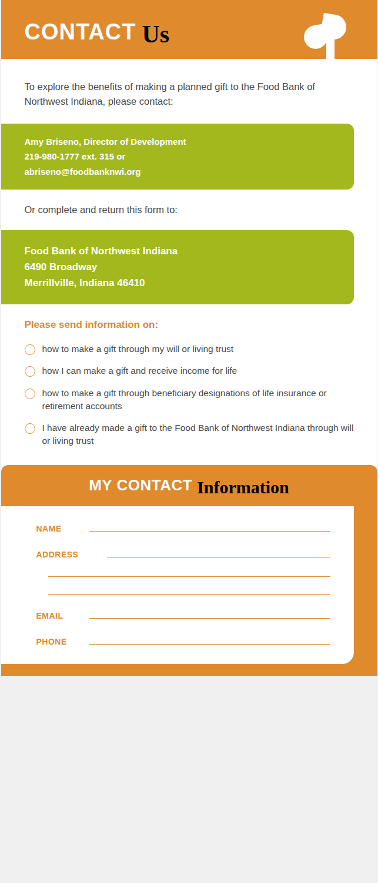CONTACT
Us
To explore the benefits of making a planned gift to the Food Bank of Northwest Indiana, please contact:
Amy Briseno, Director of Development
219-980-1777 ext. 315 or
abriseno@foodbanknwi.org
Or complete and return this form to:
Food Bank of Northwest Indiana
6490 Broadway
Merrillville, Indiana 46410
Please send information on:
how to make a gift through my will or living trust
how I can make a gift and receive income for life
how to make a gift through beneficiary designations of life insurance or retirement accounts
I have already made a gift to the Food Bank of Northwest Indiana through will or living trust
MY CONTACT
Information
NAME
ADDRESS
EMAIL
PHONE